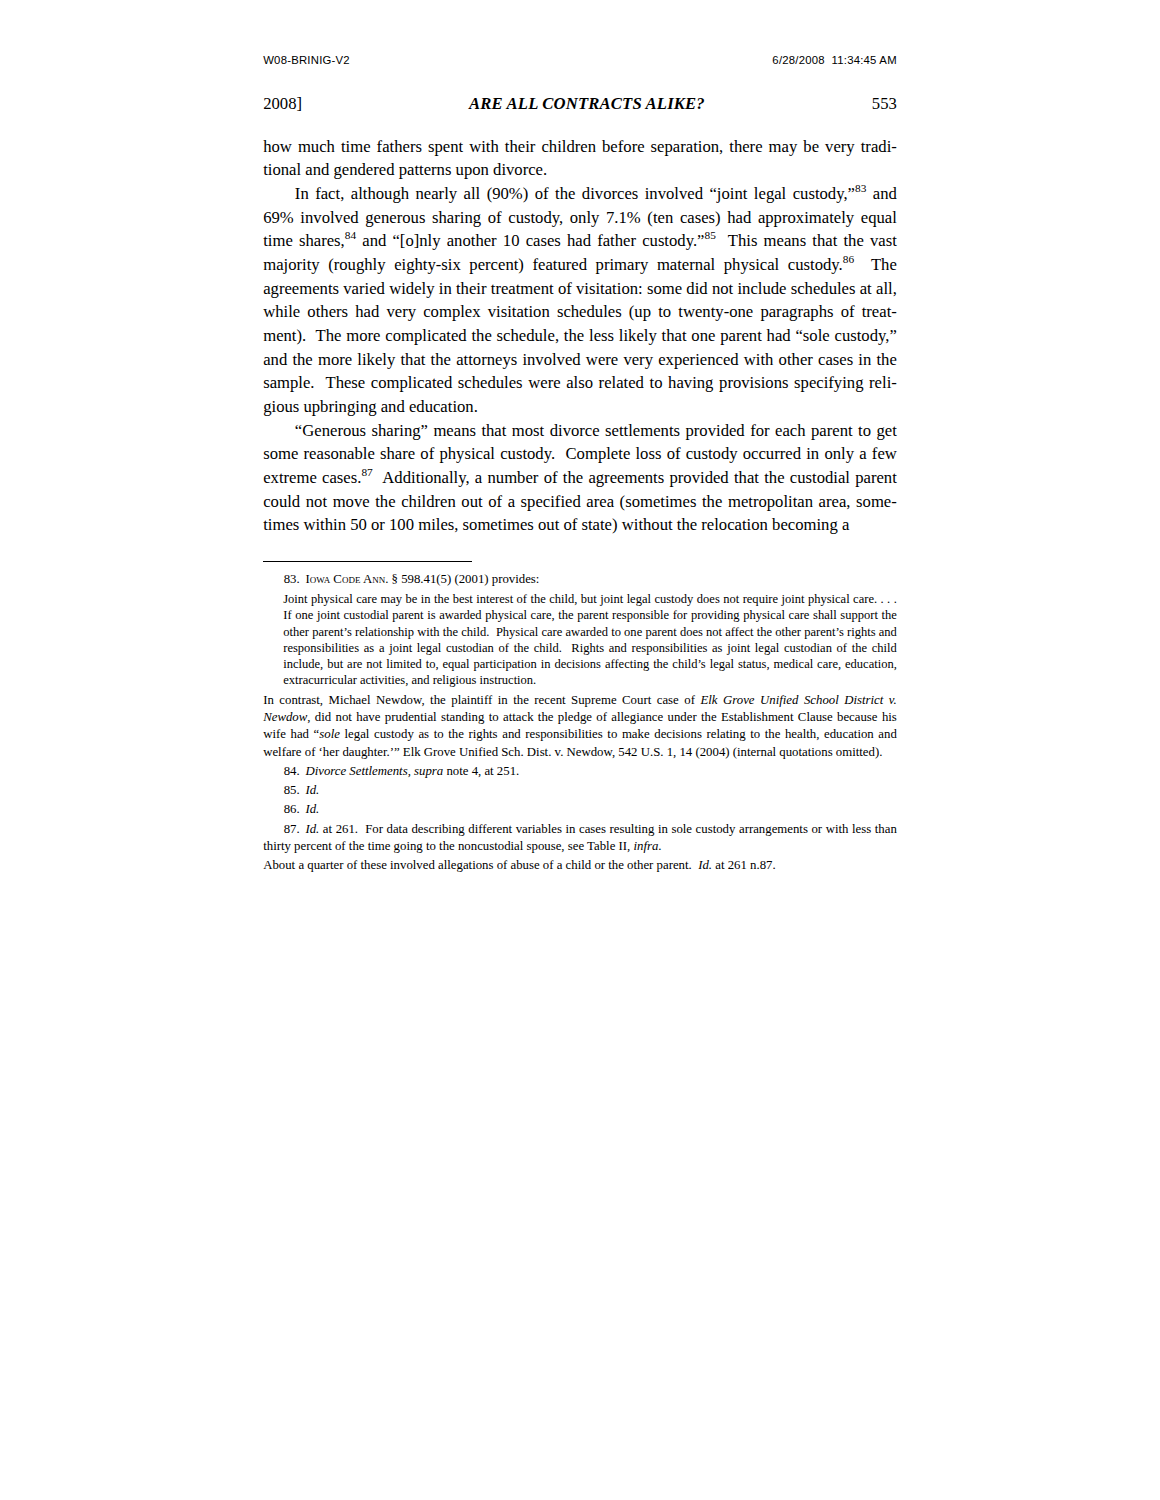W08-Brinig-V2
6/28/2008 11:34:45 AM
2008]
ARE ALL CONTRACTS ALIKE?
553
how much time fathers spent with their children before separation, there may be very traditional and gendered patterns upon divorce.
In fact, although nearly all (90%) of the divorces involved “joint legal custody,”83 and 69% involved generous sharing of custody, only 7.1% (ten cases) had approximately equal time shares,84 and “[o]nly another 10 cases had father custody.”85 This means that the vast majority (roughly eighty-six percent) featured primary maternal physical custody.86 The agreements varied widely in their treatment of visitation: some did not include schedules at all, while others had very complex visitation schedules (up to twenty-one paragraphs of treatment). The more complicated the schedule, the less likely that one parent had “sole custody,” and the more likely that the attorneys involved were very experienced with other cases in the sample. These complicated schedules were also related to having provisions specifying religious upbringing and education.
“Generous sharing” means that most divorce settlements provided for each parent to get some reasonable share of physical custody. Complete loss of custody occurred in only a few extreme cases.87 Additionally, a number of the agreements provided that the custodial parent could not move the children out of a specified area (sometimes the metropolitan area, sometimes within 50 or 100 miles, sometimes out of state) without the relocation becoming a
83. Iowa Code Ann. § 598.41(5) (2001) provides:
Joint physical care may be in the best interest of the child, but joint legal custody does not require joint physical care. . . . If one joint custodial parent is awarded physical care, the parent responsible for providing physical care shall support the other parent’s relationship with the child. Physical care awarded to one parent does not affect the other parent’s rights and responsibilities as a joint legal custodian of the child. Rights and responsibilities as joint legal custodian of the child include, but are not limited to, equal participation in decisions affecting the child’s legal status, medical care, education, extracurricular activities, and religious instruction.
In contrast, Michael Newdow, the plaintiff in the recent Supreme Court case of Elk Grove Unified School District v. Newdow, did not have prudential standing to attack the pledge of allegiance under the Establishment Clause because his wife had “sole legal custody as to the rights and responsibilities to make decisions relating to the health, education and welfare of ‘her daughter.’” Elk Grove Unified Sch. Dist. v. Newdow, 542 U.S. 1, 14 (2004) (internal quotations omitted).
84. Divorce Settlements, supra note 4, at 251.
85. Id.
86. Id.
87. Id. at 261. For data describing different variables in cases resulting in sole custody arrangements or with less than thirty percent of the time going to the noncustodial spouse, see Table II, infra.
About a quarter of these involved allegations of abuse of a child or the other parent. Id. at 261 n.87.